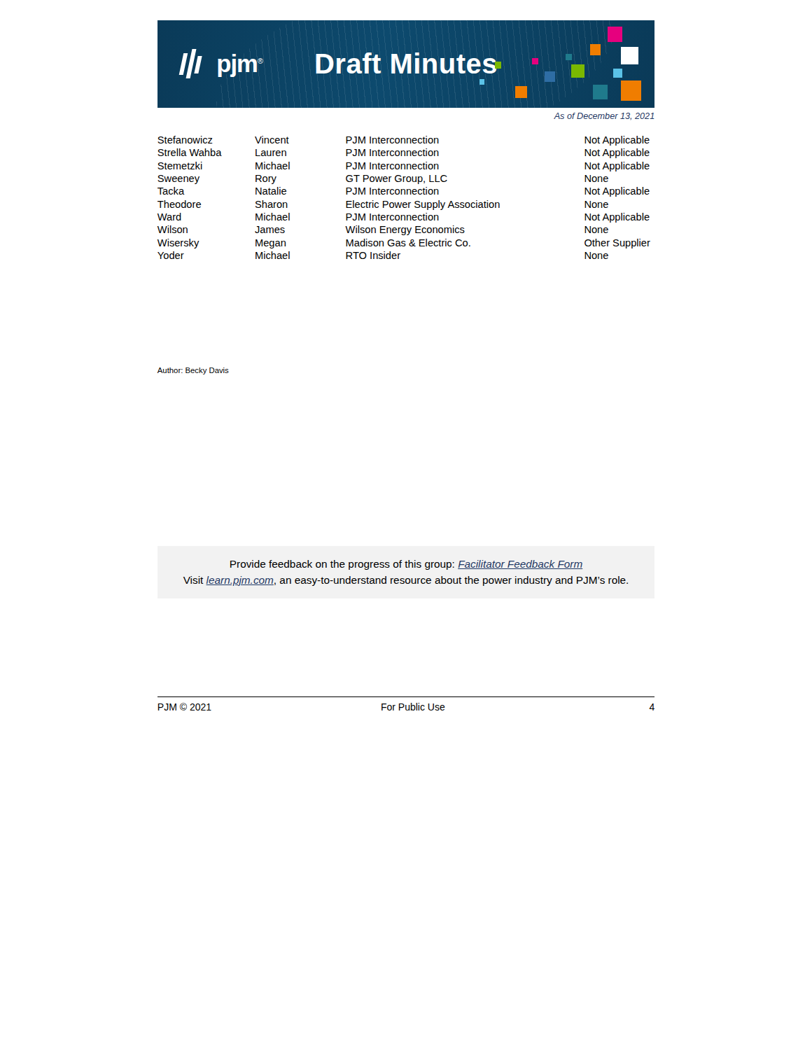pjm®
Draft Minutes
As of December 13, 2021
| Stefanowicz | Vincent | PJM Interconnection | Not Applicable |
| Strella Wahba | Lauren | PJM Interconnection | Not Applicable |
| Stemetzki | Michael | PJM Interconnection | Not Applicable |
| Sweeney | Rory | GT Power Group, LLC | None |
| Tacka | Natalie | PJM Interconnection | Not Applicable |
| Theodore | Sharon | Electric Power Supply Association | None |
| Ward | Michael | PJM Interconnection | Not Applicable |
| Wilson | James | Wilson Energy Economics | None |
| Wisersky | Megan | Madison Gas & Electric Co. | Other Supplier |
| Yoder | Michael | RTO Insider | None |
Author: Becky Davis
Provide feedback on the progress of this group: Facilitator Feedback Form
Visit learn.pjm.com, an easy-to-understand resource about the power industry and PJM’s role.
PJM © 2021
For Public Use
4